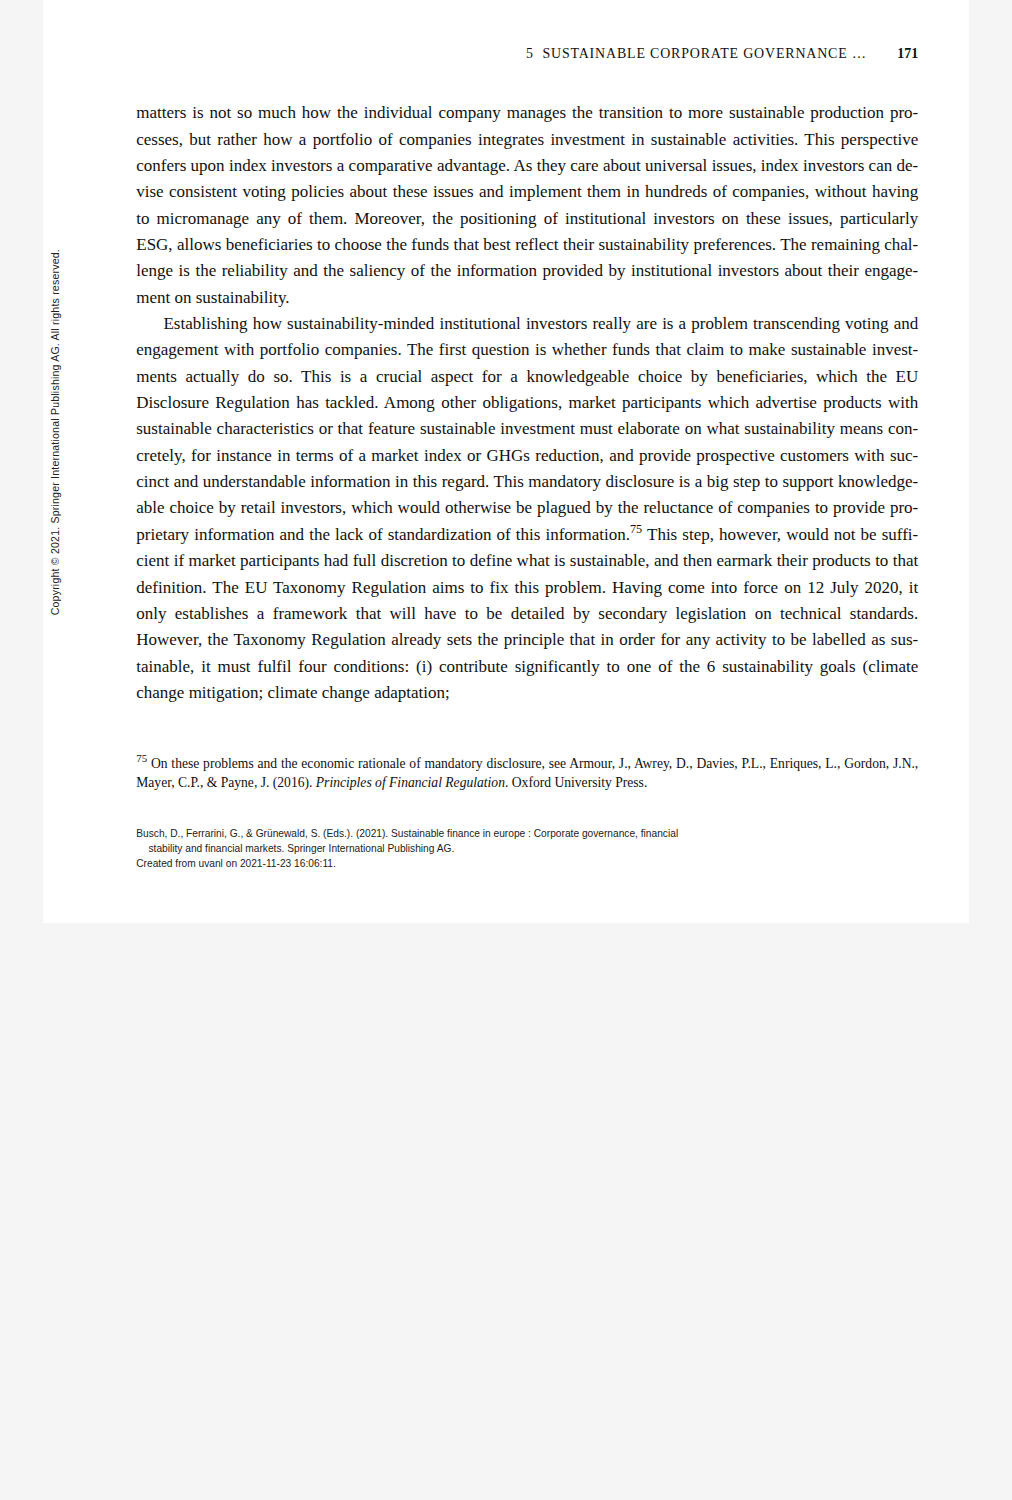Copyright © 2021. Springer International Publishing AG. All rights reserved.
5 SUSTAINABLE CORPORATE GOVERNANCE … 171
matters is not so much how the individual company manages the transition to more sustainable production processes, but rather how a portfolio of companies integrates investment in sustainable activities. This perspective confers upon index investors a comparative advantage. As they care about universal issues, index investors can devise consistent voting policies about these issues and implement them in hundreds of companies, without having to micromanage any of them. Moreover, the positioning of institutional investors on these issues, particularly ESG, allows beneficiaries to choose the funds that best reflect their sustainability preferences. The remaining challenge is the reliability and the saliency of the information provided by institutional investors about their engagement on sustainability.
Establishing how sustainability-minded institutional investors really are is a problem transcending voting and engagement with portfolio companies. The first question is whether funds that claim to make sustainable investments actually do so. This is a crucial aspect for a knowledgeable choice by beneficiaries, which the EU Disclosure Regulation has tackled. Among other obligations, market participants which advertise products with sustainable characteristics or that feature sustainable investment must elaborate on what sustainability means concretely, for instance in terms of a market index or GHGs reduction, and provide prospective customers with succinct and understandable information in this regard. This mandatory disclosure is a big step to support knowledgeable choice by retail investors, which would otherwise be plagued by the reluctance of companies to provide proprietary information and the lack of standardization of this information.75 This step, however, would not be sufficient if market participants had full discretion to define what is sustainable, and then earmark their products to that definition. The EU Taxonomy Regulation aims to fix this problem. Having come into force on 12 July 2020, it only establishes a framework that will have to be detailed by secondary legislation on technical standards. However, the Taxonomy Regulation already sets the principle that in order for any activity to be labelled as sustainable, it must fulfil four conditions: (i) contribute significantly to one of the 6 sustainability goals (climate change mitigation; climate change adaptation;
75 On these problems and the economic rationale of mandatory disclosure, see Armour, J., Awrey, D., Davies, P.L., Enriques, L., Gordon, J.N., Mayer, C.P., & Payne, J. (2016). Principles of Financial Regulation. Oxford University Press.
Busch, D., Ferrarini, G., & Grünewald, S. (Eds.). (2021). Sustainable finance in europe : Corporate governance, financial stability and financial markets. Springer International Publishing AG. Created from uvanl on 2021-11-23 16:06:11.